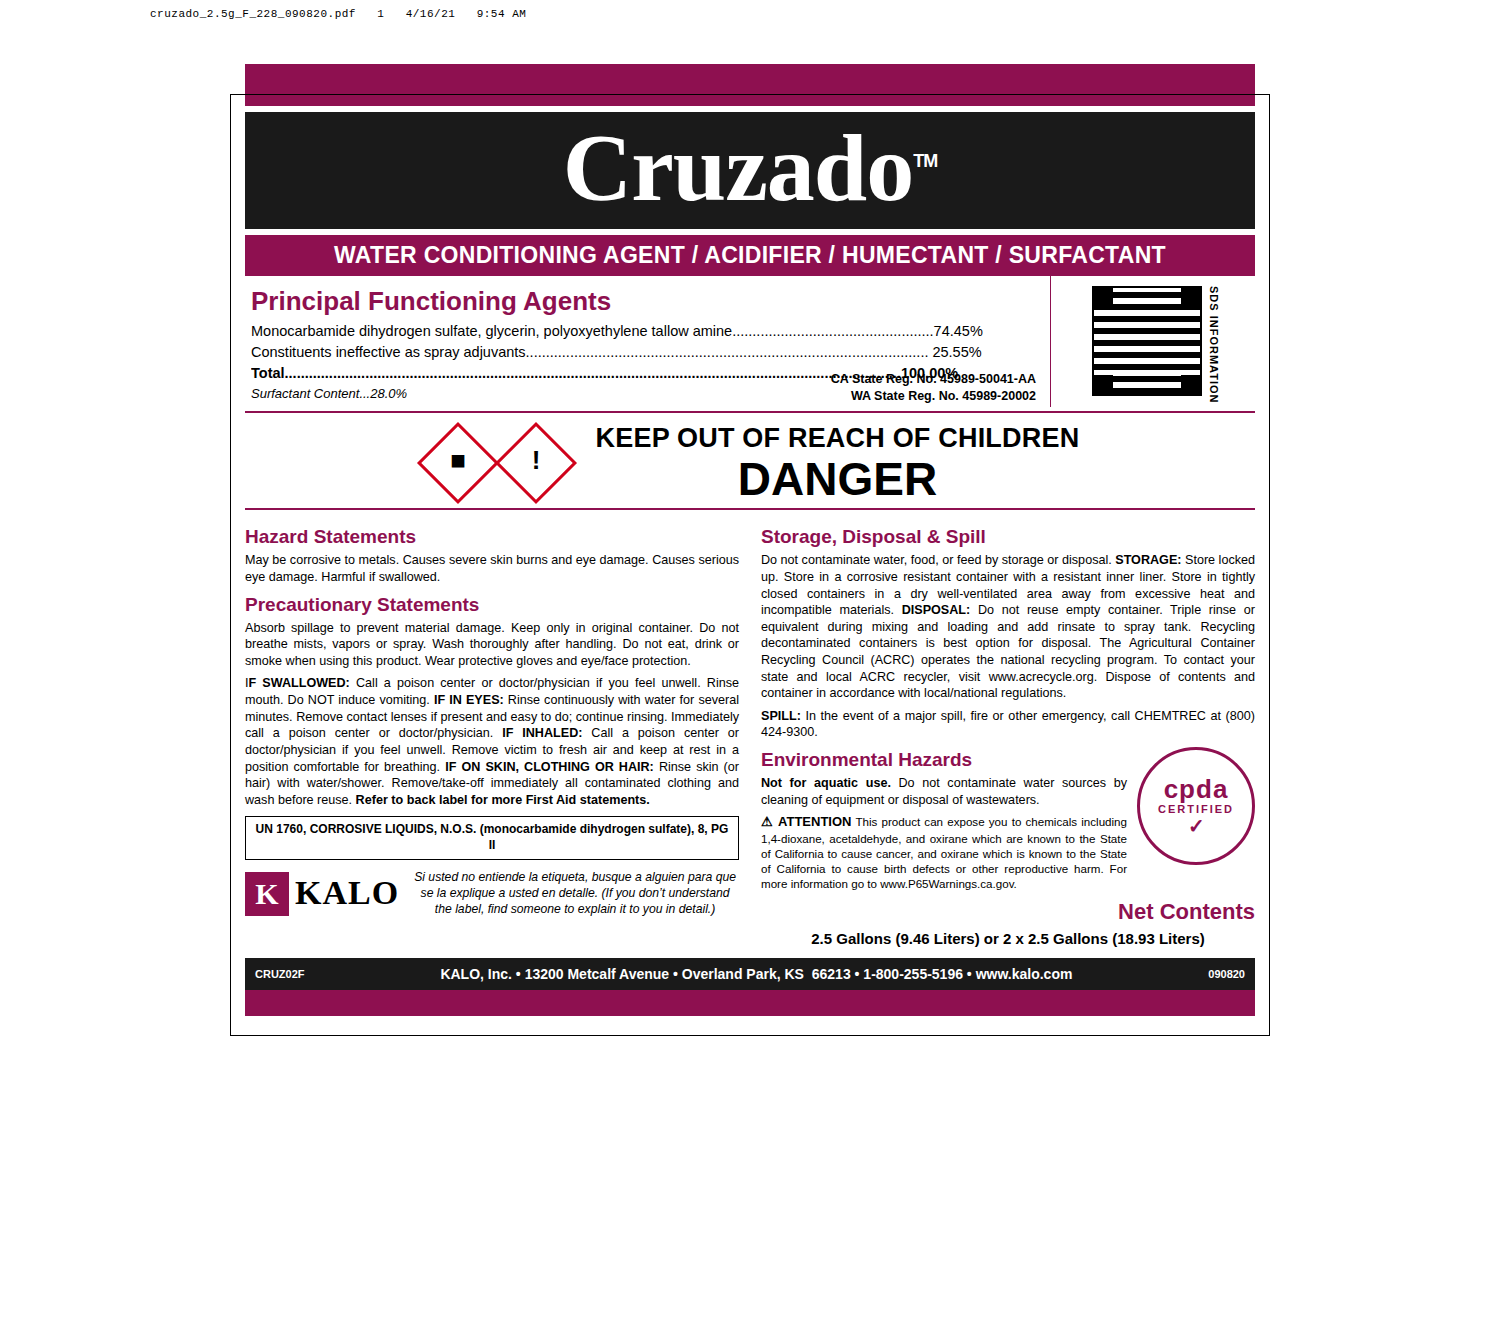cruzado_2.5g_F_228_090820.pdf 1 4/16/21 9:54 AM
CruzadoTM
WATER CONDITIONING AGENT / ACIDIFIER / HUMECTANT / SURFACTANT
Principal Functioning Agents
Monocarbamide dihydrogen sulfate, glycerin, polyoxyethylene tallow amine..................................................74.45%
Constituents ineffective as spray adjuvants.................................................................................................... 25.55%
Total.........................................................................................................................................................100.00%
Surfactant Content...28.0%
CA State Reg. No. 45989-50041-AA
WA State Reg. No. 45989-20002
SDS INFORMATION
■ !
KEEP OUT OF REACH OF CHILDREN
DANGER
Hazard Statements
May be corrosive to metals. Causes severe skin burns and eye damage. Causes serious eye damage. Harmful if swallowed.
Precautionary Statements
Absorb spillage to prevent material damage. Keep only in original container. Do not breathe mists, vapors or spray. Wash thoroughly after handling. Do not eat, drink or smoke when using this product. Wear protective gloves and eye/face protection.
IF SWALLOWED: Call a poison center or doctor/physician if you feel unwell. Rinse mouth. Do NOT induce vomiting. IF IN EYES: Rinse continuously with water for several minutes. Remove contact lenses if present and easy to do; continue rinsing. Immediately call a poison center or doctor/physician. IF INHALED: Call a poison center or doctor/physician if you feel unwell. Remove victim to fresh air and keep at rest in a position comfortable for breathing. IF ON SKIN, CLOTHING OR HAIR: Rinse skin (or hair) with water/shower. Remove/take-off immediately all contaminated clothing and wash before reuse. Refer to back label for more First Aid statements.
UN 1760, CORROSIVE LIQUIDS, N.O.S. (monocarbamide dihydrogen sulfate), 8, PG II
K
KALO
Si usted no entiende la etiqueta, busque a alguien para que se la explique a usted en detalle. (If you don’t understand the label, find someone to explain it to you in detail.)
Storage, Disposal & Spill
Do not contaminate water, food, or feed by storage or disposal. STORAGE: Store locked up. Store in a corrosive resistant container with a resistant inner liner. Store in tightly closed containers in a dry well-ventilated area away from excessive heat and incompatible materials. DISPOSAL: Do not reuse empty container. Triple rinse or equivalent during mixing and loading and add rinsate to spray tank. Recycling decontaminated containers is best option for disposal. The Agricultural Container Recycling Council (ACRC) operates the national recycling program. To contact your state and local ACRC recycler, visit www.acrecycle.org. Dispose of contents and container in accordance with local/national regulations.
SPILL: In the event of a major spill, fire or other emergency, call CHEMTREC at (800) 424-9300.
cpda
CERTIFIED
✓
Environmental Hazards
Not for aquatic use. Do not contaminate water sources by cleaning of equipment or disposal of wastewaters.
⚠ ATTENTION This product can expose you to chemicals including 1,4-dioxane, acetaldehyde, and oxirane which are known to the State of California to cause cancer, and oxirane which is known to the State of California to cause birth defects or other reproductive harm. For more information go to www.P65Warnings.ca.gov.
Net Contents
2.5 Gallons (9.46 Liters) or 2 x 2.5 Gallons (18.93 Liters)
CRUZ02F
KALO, Inc. • 13200 Metcalf Avenue • Overland Park, KS 66213 • 1-800-255-5196 • www.kalo.com
090820